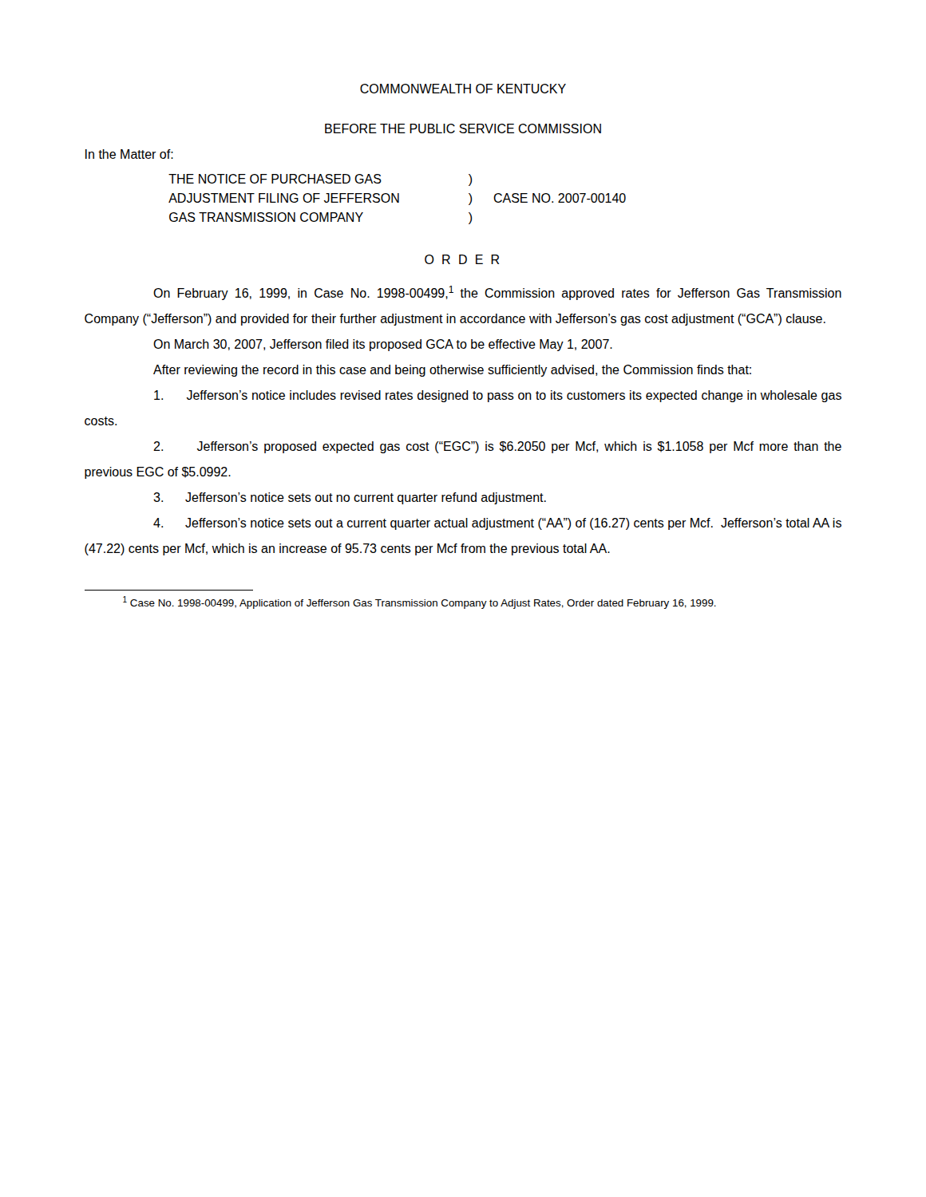COMMONWEALTH OF KENTUCKY
BEFORE THE PUBLIC SERVICE COMMISSION
In the Matter of:
| THE NOTICE OF PURCHASED GAS | ) | |
| ADJUSTMENT FILING OF JEFFERSON | ) | CASE NO. 2007-00140 |
| GAS TRANSMISSION COMPANY | ) | |
O R D E R
On February 16, 1999, in Case No. 1998-00499,1 the Commission approved rates for Jefferson Gas Transmission Company (“Jefferson”) and provided for their further adjustment in accordance with Jefferson’s gas cost adjustment (“GCA”) clause.
On March 30, 2007, Jefferson filed its proposed GCA to be effective May 1, 2007.
After reviewing the record in this case and being otherwise sufficiently advised, the Commission finds that:
1. Jefferson’s notice includes revised rates designed to pass on to its customers its expected change in wholesale gas costs.
2. Jefferson’s proposed expected gas cost (“EGC”) is $6.2050 per Mcf, which is $1.1058 per Mcf more than the previous EGC of $5.0992.
3. Jefferson’s notice sets out no current quarter refund adjustment.
4. Jefferson’s notice sets out a current quarter actual adjustment (“AA”) of (16.27) cents per Mcf. Jefferson’s total AA is (47.22) cents per Mcf, which is an increase of 95.73 cents per Mcf from the previous total AA.
1 Case No. 1998-00499, Application of Jefferson Gas Transmission Company to Adjust Rates, Order dated February 16, 1999.